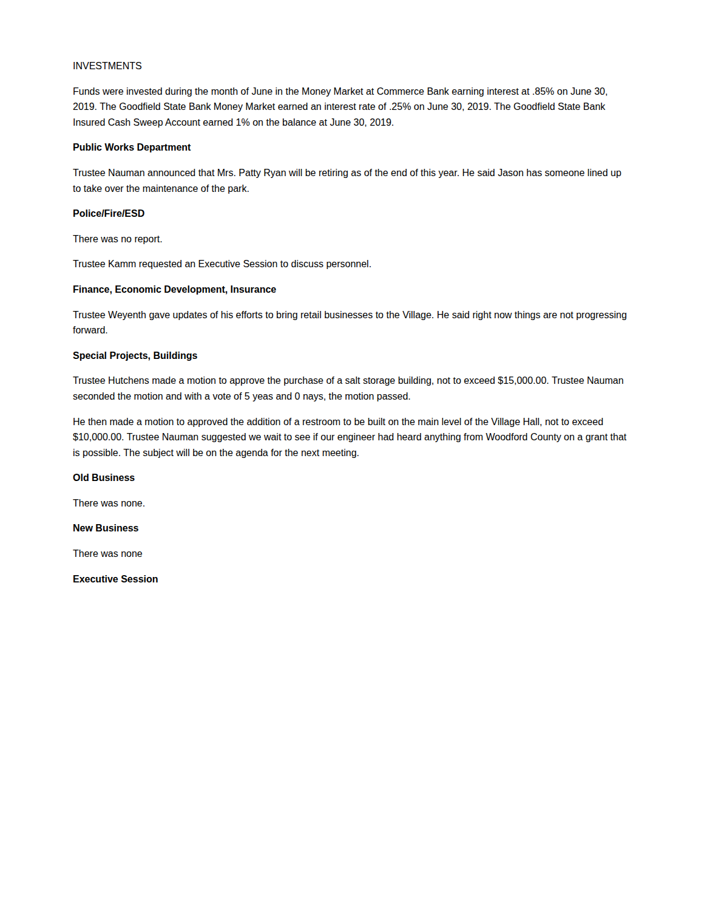INVESTMENTS
Funds were invested during the month of June in the Money Market at Commerce Bank earning interest at .85% on June 30, 2019. The Goodfield State Bank Money Market earned an interest rate of .25% on June 30, 2019. The Goodfield State Bank Insured Cash Sweep Account earned 1% on the balance at June 30, 2019.
Public Works Department
Trustee Nauman announced that Mrs. Patty Ryan will be retiring as of the end of this year. He said Jason has someone lined up to take over the maintenance of the park.
Police/Fire/ESD
There was no report.
Trustee Kamm requested an Executive Session to discuss personnel.
Finance, Economic Development, Insurance
Trustee Weyenth gave updates of his efforts to bring retail businesses to the Village. He said right now things are not progressing forward.
Special Projects, Buildings
Trustee Hutchens made a motion to approve the purchase of a salt storage building, not to exceed $15,000.00. Trustee Nauman seconded the motion and with a vote of 5 yeas and 0 nays, the motion passed.
He then made a motion to approved the addition of a restroom to be built on the main level of the Village Hall, not to exceed $10,000.00. Trustee Nauman suggested we wait to see if our engineer had heard anything from Woodford County on a grant that is possible. The subject will be on the agenda for the next meeting.
Old Business
There was none.
New Business
There was none
Executive Session